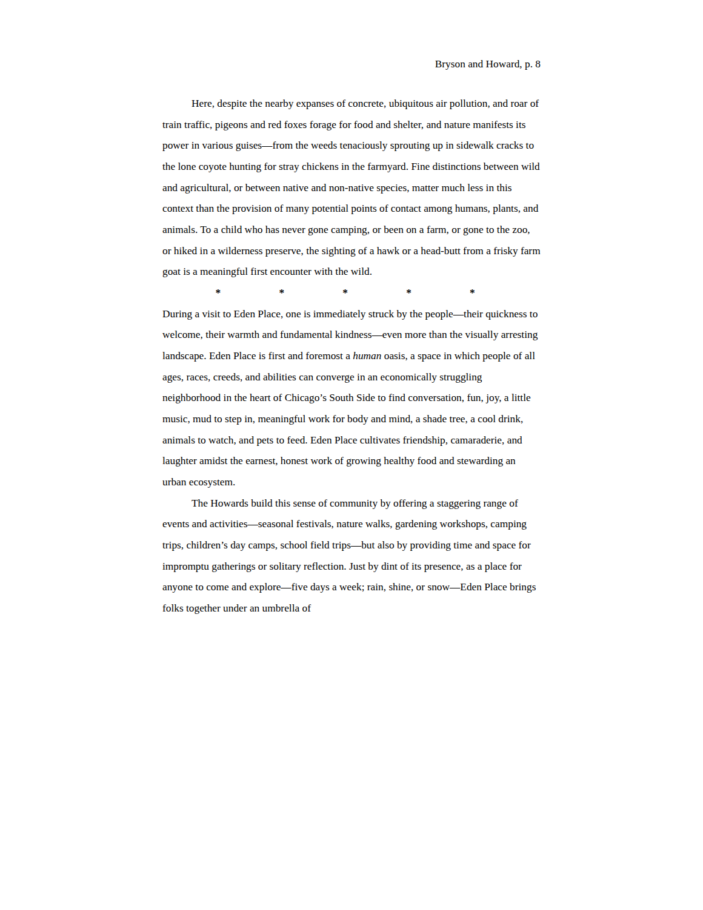Bryson and Howard, p. 8
Here, despite the nearby expanses of concrete, ubiquitous air pollution, and roar of train traffic, pigeons and red foxes forage for food and shelter, and nature manifests its power in various guises—from the weeds tenaciously sprouting up in sidewalk cracks to the lone coyote hunting for stray chickens in the farmyard. Fine distinctions between wild and agricultural, or between native and non-native species, matter much less in this context than the provision of many potential points of contact among humans, plants, and animals. To a child who has never gone camping, or been on a farm, or gone to the zoo, or hiked in a wilderness preserve, the sighting of a hawk or a head-butt from a frisky farm goat is a meaningful first encounter with the wild.
* * * * *
During a visit to Eden Place, one is immediately struck by the people—their quickness to welcome, their warmth and fundamental kindness—even more than the visually arresting landscape. Eden Place is first and foremost a human oasis, a space in which people of all ages, races, creeds, and abilities can converge in an economically struggling neighborhood in the heart of Chicago’s South Side to find conversation, fun, joy, a little music, mud to step in, meaningful work for body and mind, a shade tree, a cool drink, animals to watch, and pets to feed. Eden Place cultivates friendship, camaraderie, and laughter amidst the earnest, honest work of growing healthy food and stewarding an urban ecosystem.
The Howards build this sense of community by offering a staggering range of events and activities—seasonal festivals, nature walks, gardening workshops, camping trips, children’s day camps, school field trips—but also by providing time and space for impromptu gatherings or solitary reflection. Just by dint of its presence, as a place for anyone to come and explore—five days a week; rain, shine, or snow—Eden Place brings folks together under an umbrella of